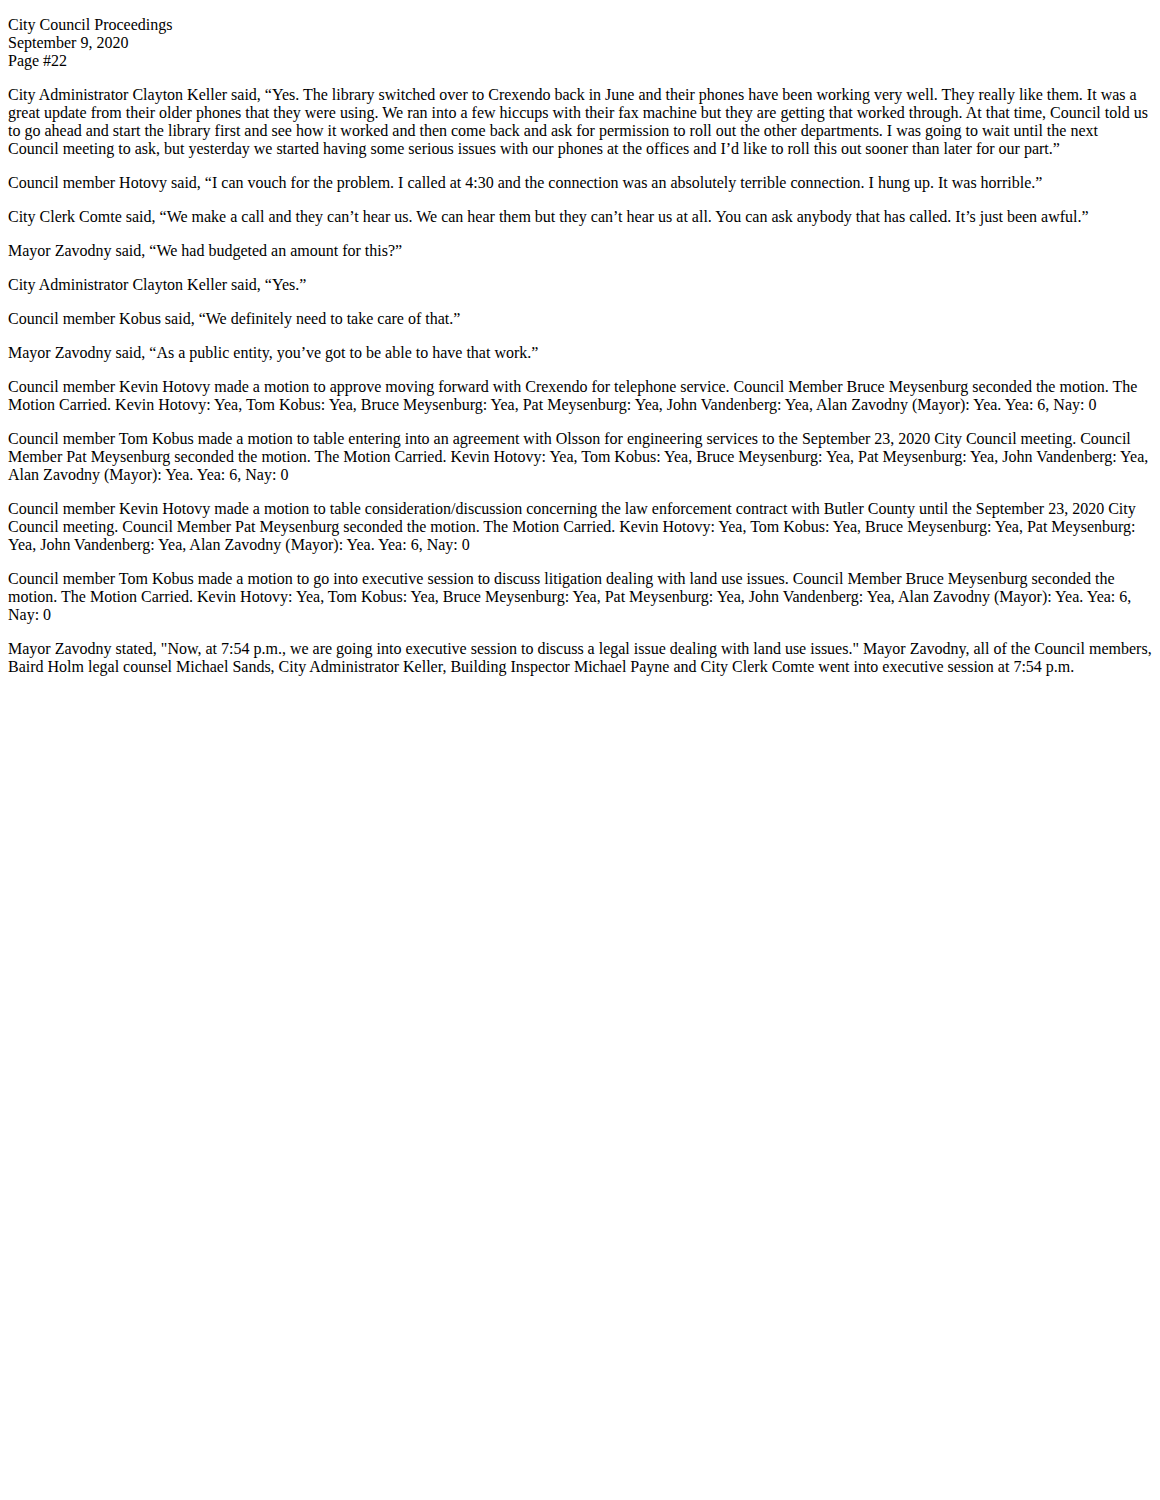City Council Proceedings
September 9, 2020
Page #22
City Administrator Clayton Keller said, “Yes. The library switched over to Crexendo back in June and their phones have been working very well. They really like them. It was a great update from their older phones that they were using. We ran into a few hiccups with their fax machine but they are getting that worked through. At that time, Council told us to go ahead and start the library first and see how it worked and then come back and ask for permission to roll out the other departments. I was going to wait until the next Council meeting to ask, but yesterday we started having some serious issues with our phones at the offices and I’d like to roll this out sooner than later for our part.”
Council member Hotovy said, “I can vouch for the problem. I called at 4:30 and the connection was an absolutely terrible connection. I hung up. It was horrible.”
City Clerk Comte said, “We make a call and they can’t hear us. We can hear them but they can’t hear us at all. You can ask anybody that has called. It’s just been awful.”
Mayor Zavodny said, “We had budgeted an amount for this?”
City Administrator Clayton Keller said, “Yes.”
Council member Kobus said, “We definitely need to take care of that.”
Mayor Zavodny said, “As a public entity, you’ve got to be able to have that work.”
Council member Kevin Hotovy made a motion to approve moving forward with Crexendo for telephone service. Council Member Bruce Meysenburg seconded the motion. The Motion Carried. Kevin Hotovy: Yea, Tom Kobus: Yea, Bruce Meysenburg: Yea, Pat Meysenburg: Yea, John Vandenberg: Yea, Alan Zavodny (Mayor): Yea. Yea: 6, Nay: 0
Council member Tom Kobus made a motion to table entering into an agreement with Olsson for engineering services to the September 23, 2020 City Council meeting. Council Member Pat Meysenburg seconded the motion. The Motion Carried. Kevin Hotovy: Yea, Tom Kobus: Yea, Bruce Meysenburg: Yea, Pat Meysenburg: Yea, John Vandenberg: Yea, Alan Zavodny (Mayor): Yea. Yea: 6, Nay: 0
Council member Kevin Hotovy made a motion to table consideration/discussion concerning the law enforcement contract with Butler County until the September 23, 2020 City Council meeting. Council Member Pat Meysenburg seconded the motion. The Motion Carried. Kevin Hotovy: Yea, Tom Kobus: Yea, Bruce Meysenburg: Yea, Pat Meysenburg: Yea, John Vandenberg: Yea, Alan Zavodny (Mayor): Yea. Yea: 6, Nay: 0
Council member Tom Kobus made a motion to go into executive session to discuss litigation dealing with land use issues. Council Member Bruce Meysenburg seconded the motion. The Motion Carried. Kevin Hotovy: Yea, Tom Kobus: Yea, Bruce Meysenburg: Yea, Pat Meysenburg: Yea, John Vandenberg: Yea, Alan Zavodny (Mayor): Yea. Yea: 6, Nay: 0
Mayor Zavodny stated, "Now, at 7:54 p.m., we are going into executive session to discuss a legal issue dealing with land use issues." Mayor Zavodny, all of the Council members, Baird Holm legal counsel Michael Sands, City Administrator Keller, Building Inspector Michael Payne and City Clerk Comte went into executive session at 7:54 p.m.